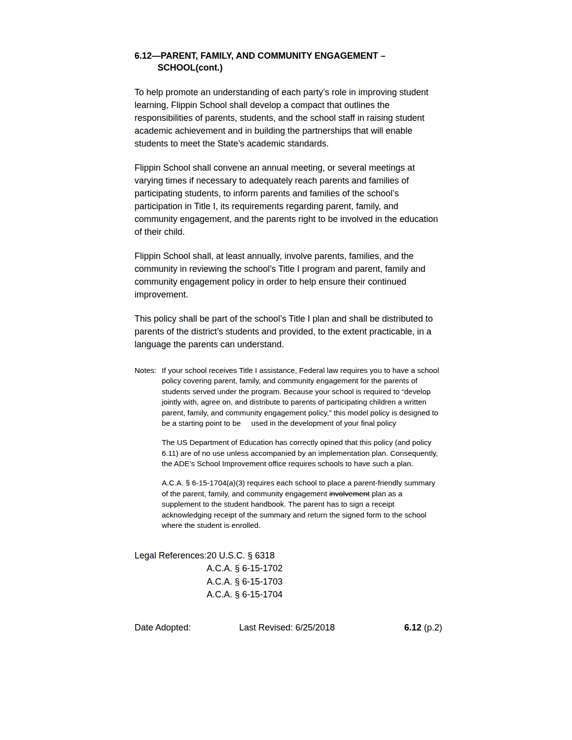6.12—PARENT, FAMILY, AND COMMUNITY ENGAGEMENT –SCHOOL(cont.)
To help promote an understanding of each party’s role in improving student learning, Flippin School shall develop a compact that outlines the responsibilities of parents, students, and the school staff in raising student academic achievement and in building the partnerships that will enable students to meet the State’s academic standards.
Flippin School shall convene an annual meeting, or several meetings at varying times if necessary to adequately reach parents and families of participating students, to inform parents and families of the school’s participation in Title I, its requirements regarding parent, family, and community engagement, and the parents right to be involved in the education of their child.
Flippin School shall, at least annually, involve parents, families, and the community in reviewing the school’s Title I program and parent, family and community engagement policy in order to help ensure their continued improvement.
This policy shall be part of the school’s Title I plan and shall be distributed to parents of the district’s students and provided, to the extent practicable, in a language the parents can understand.
| Notes: | If your school receives Title I assistance, Federal law requires you to have a school policy covering parent, family, and community engagement for the parents of students served under the program. Because your school is required to “develop jointly with, agree on, and distribute to parents of participating children a written parent, family, and community engagement policy,” this model policy is designed to be a starting point to be used in the development of your final policy The US Department of Education has correctly opined that this policy (and policy 6.11) are of no use unless accompanied by an implementation plan. Consequently, the ADE’s School Improvement office requires schools to have such a plan. A.C.A. § 6-15-1704(a)(3) requires each school to place a parent-friendly summary of the parent, family, and community engagement involvement plan as a supplement to the student handbook. The parent has to sign a receipt acknowledging receipt of the summary and return the signed form to the school where the student is enrolled. |
| Legal References: | 20 U.S.C. § 6318 A.C.A. § 6-15-1702 A.C.A. § 6-15-1703 A.C.A. § 6-15-1704 |
| Date Adopted: | Last Revised: 6/25/2018 | 6.12 (p.2) |